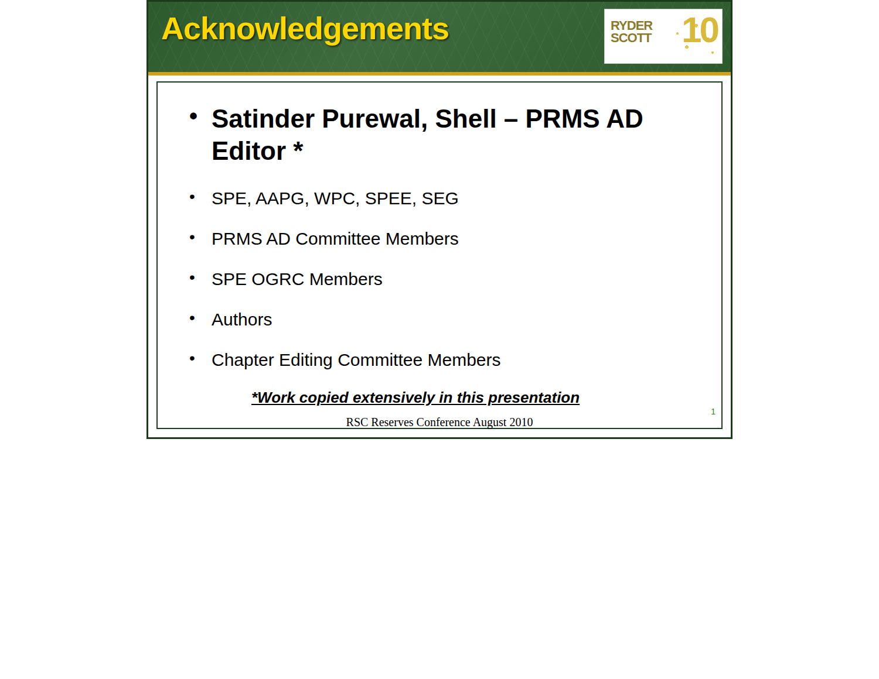Acknowledgements
RYDER
SCOTT
10
Satinder Purewal, Shell – PRMS AD Editor *
SPE, AAPG, WPC, SPEE, SEG
PRMS AD Committee Members
SPE OGRC Members
Authors
Chapter Editing Committee Members
*Work copied extensively in this presentation
RSC Reserves Conference August 2010
1